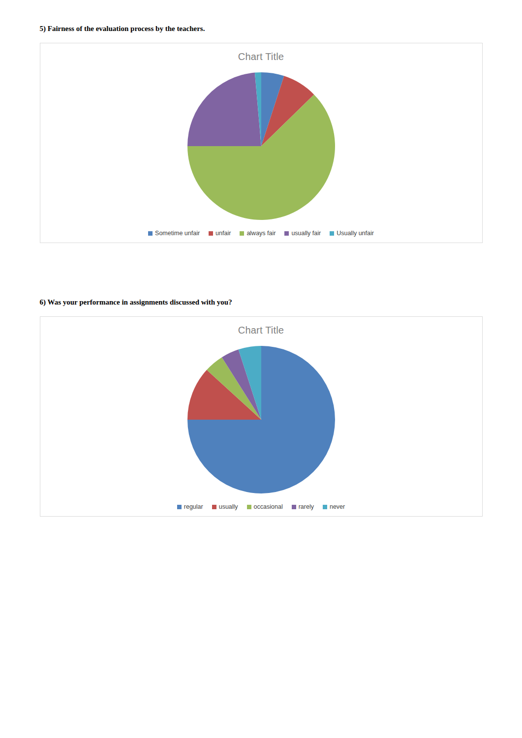5) Fairness of the evaluation process by the teachers.
Chart Title
Sometime unfair unfair always fair usually fair Usually unfair
6) Was your performance in assignments discussed with you?
Chart Title
regular usually occasional rarely never